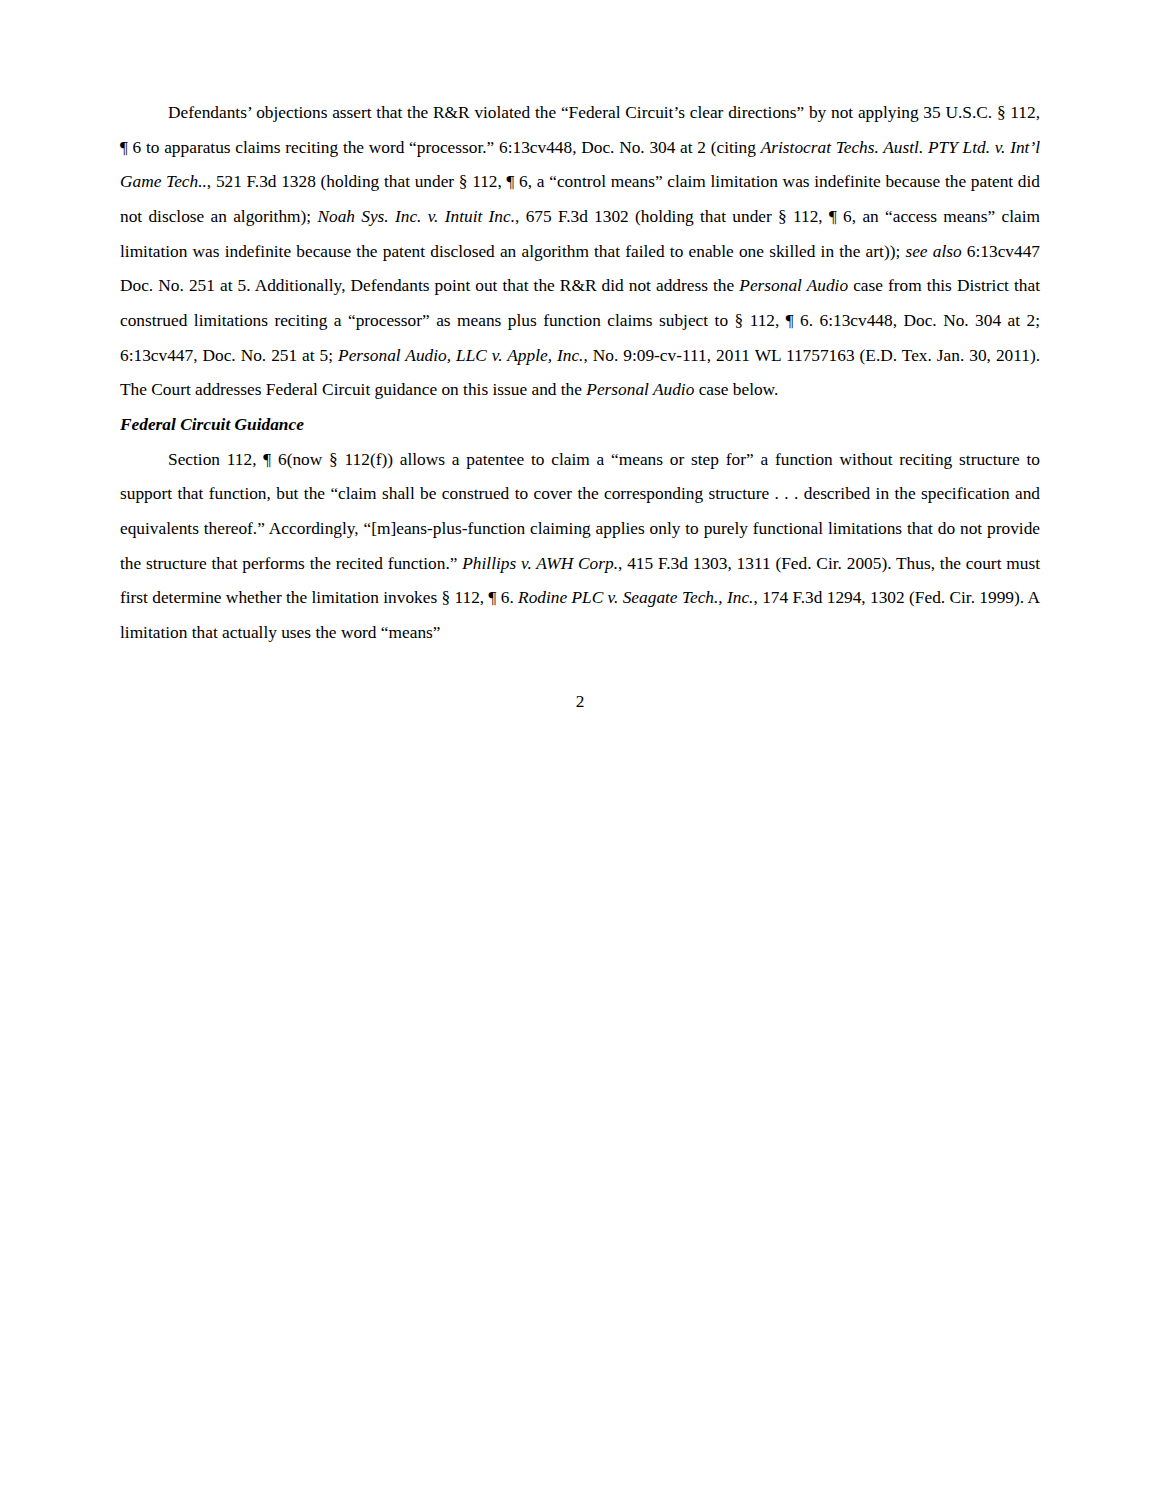Defendants’ objections assert that the R&R violated the “Federal Circuit’s clear directions” by not applying 35 U.S.C. § 112, ¶ 6 to apparatus claims reciting the word “processor.” 6:13cv448, Doc. No. 304 at 2 (citing Aristocrat Techs. Austl. PTY Ltd. v. Int’l Game Tech.., 521 F.3d 1328 (holding that under § 112, ¶ 6, a “control means” claim limitation was indefinite because the patent did not disclose an algorithm); Noah Sys. Inc. v. Intuit Inc., 675 F.3d 1302 (holding that under § 112, ¶ 6, an “access means” claim limitation was indefinite because the patent disclosed an algorithm that failed to enable one skilled in the art)); see also 6:13cv447 Doc. No. 251 at 5. Additionally, Defendants point out that the R&R did not address the Personal Audio case from this District that construed limitations reciting a “processor” as means plus function claims subject to § 112, ¶ 6. 6:13cv448, Doc. No. 304 at 2; 6:13cv447, Doc. No. 251 at 5; Personal Audio, LLC v. Apple, Inc., No. 9:09-cv-111, 2011 WL 11757163 (E.D. Tex. Jan. 30, 2011). The Court addresses Federal Circuit guidance on this issue and the Personal Audio case below.
Federal Circuit Guidance
Section 112, ¶ 6(now § 112(f)) allows a patentee to claim a “means or step for” a function without reciting structure to support that function, but the “claim shall be construed to cover the corresponding structure . . . described in the specification and equivalents thereof.” Accordingly, “[m]eans-plus-function claiming applies only to purely functional limitations that do not provide the structure that performs the recited function.” Phillips v. AWH Corp., 415 F.3d 1303, 1311 (Fed. Cir. 2005). Thus, the court must first determine whether the limitation invokes § 112, ¶ 6. Rodine PLC v. Seagate Tech., Inc., 174 F.3d 1294, 1302 (Fed. Cir. 1999). A limitation that actually uses the word “means”
2